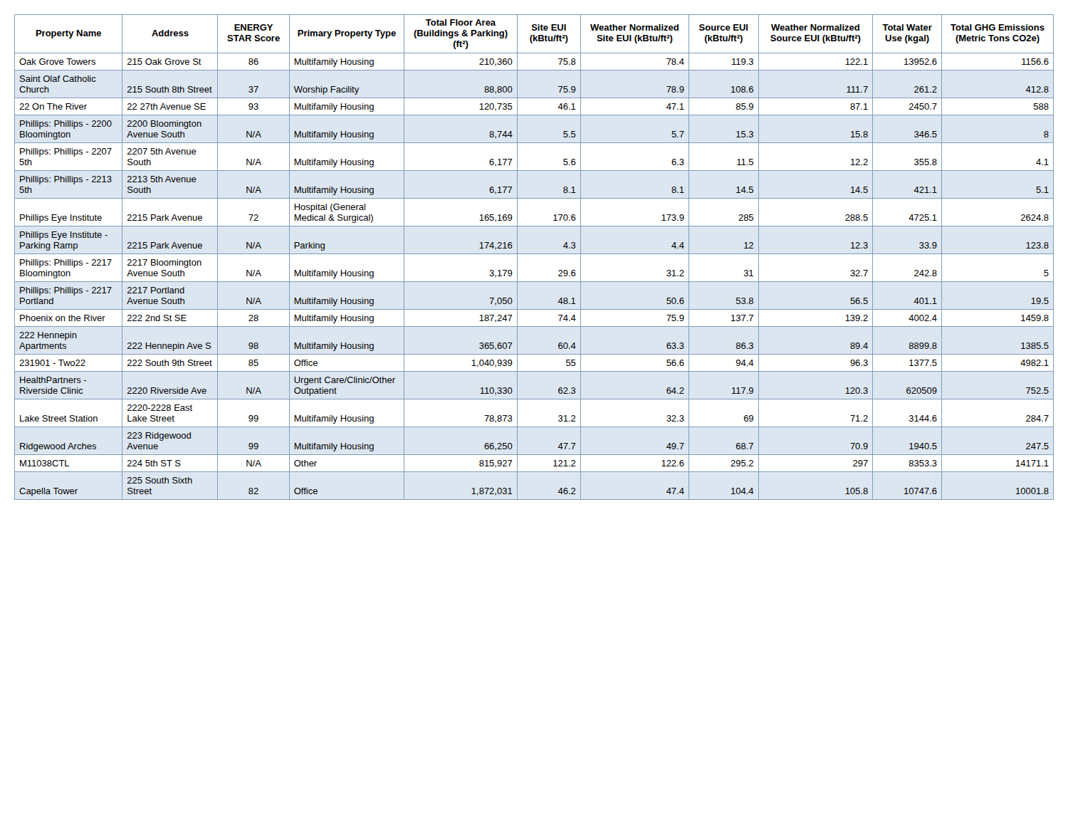| Property Name | Address | ENERGY STAR Score | Primary Property Type | Total Floor Area (Buildings & Parking) (ft²) | Site EUI (kBtu/ft²) | Weather Normalized Site EUI (kBtu/ft²) | Source EUI (kBtu/ft²) | Weather Normalized Source EUI (kBtu/ft²) | Total Water Use (kgal) | Total GHG Emissions (Metric Tons CO2e) |
| --- | --- | --- | --- | --- | --- | --- | --- | --- | --- | --- |
| Oak Grove Towers | 215 Oak Grove St | 86 | Multifamily Housing | 210,360 | 75.8 | 78.4 | 119.3 | 122.1 | 13952.6 | 1156.6 |
| Saint Olaf Catholic Church | 215 South 8th Street | 37 | Worship Facility | 88,800 | 75.9 | 78.9 | 108.6 | 111.7 | 261.2 | 412.8 |
| 22 On The River | 22 27th Avenue SE | 93 | Multifamily Housing | 120,735 | 46.1 | 47.1 | 85.9 | 87.1 | 2450.7 | 588 |
| Phillips: Phillips - 2200 Bloomington | 2200 Bloomington Avenue South | N/A | Multifamily Housing | 8,744 | 5.5 | 5.7 | 15.3 | 15.8 | 346.5 | 8 |
| Phillips: Phillips - 2207 5th | 2207 5th Avenue South | N/A | Multifamily Housing | 6,177 | 5.6 | 6.3 | 11.5 | 12.2 | 355.8 | 4.1 |
| Phillips: Phillips - 2213 5th | 2213 5th Avenue South | N/A | Multifamily Housing | 6,177 | 8.1 | 8.1 | 14.5 | 14.5 | 421.1 | 5.1 |
| Phillips Eye Institute | 2215 Park Avenue | 72 | Hospital (General Medical & Surgical) | 165,169 | 170.6 | 173.9 | 285 | 288.5 | 4725.1 | 2624.8 |
| Phillips Eye Institute - Parking Ramp | 2215 Park Avenue | N/A | Parking | 174,216 | 4.3 | 4.4 | 12 | 12.3 | 33.9 | 123.8 |
| Phillips: Phillips - 2217 Bloomington | 2217 Bloomington Avenue South | N/A | Multifamily Housing | 3,179 | 29.6 | 31.2 | 31 | 32.7 | 242.8 | 5 |
| Phillips: Phillips - 2217 Portland | 2217 Portland Avenue South | N/A | Multifamily Housing | 7,050 | 48.1 | 50.6 | 53.8 | 56.5 | 401.1 | 19.5 |
| Phoenix on the River | 222 2nd St SE | 28 | Multifamily Housing | 187,247 | 74.4 | 75.9 | 137.7 | 139.2 | 4002.4 | 1459.8 |
| 222 Hennepin Apartments | 222 Hennepin Ave S | 98 | Multifamily Housing | 365,607 | 60.4 | 63.3 | 86.3 | 89.4 | 8899.8 | 1385.5 |
| 231901 - Two22 | 222 South 9th Street | 85 | Office | 1,040,939 | 55 | 56.6 | 94.4 | 96.3 | 1377.5 | 4982.1 |
| HealthPartners - Riverside Clinic | 2220 Riverside Ave | N/A | Urgent Care/Clinic/Other Outpatient | 110,330 | 62.3 | 64.2 | 117.9 | 120.3 | 620509 | 752.5 |
| Lake Street Station | 2220-2228 East Lake Street | 99 | Multifamily Housing | 78,873 | 31.2 | 32.3 | 69 | 71.2 | 3144.6 | 284.7 |
| Ridgewood Arches | 223 Ridgewood Avenue | 99 | Multifamily Housing | 66,250 | 47.7 | 49.7 | 68.7 | 70.9 | 1940.5 | 247.5 |
| M11038CTL | 224 5th ST S | N/A | Other | 815,927 | 121.2 | 122.6 | 295.2 | 297 | 8353.3 | 14171.1 |
| Capella Tower | 225 South Sixth Street | 82 | Office | 1,872,031 | 46.2 | 47.4 | 104.4 | 105.8 | 10747.6 | 10001.8 |